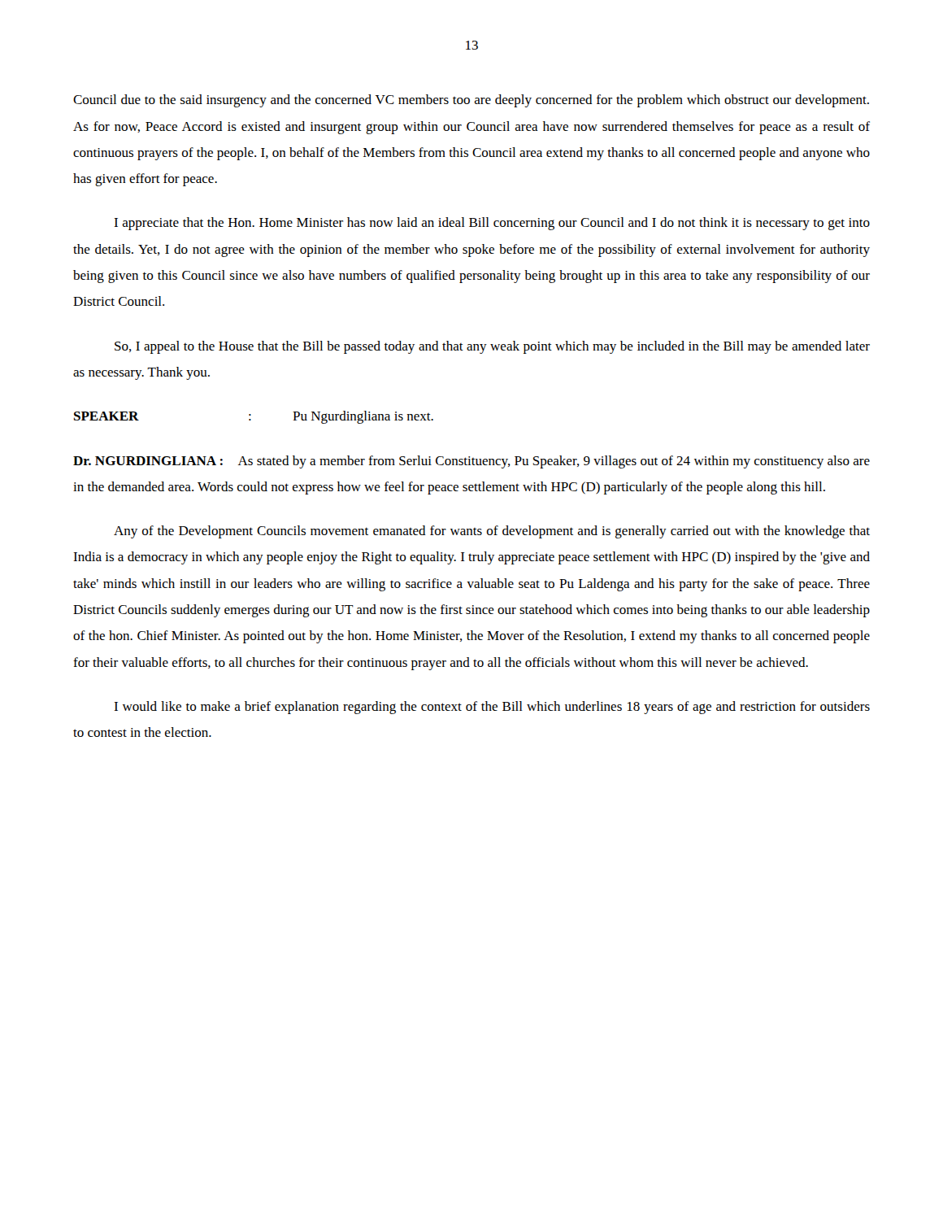13
Council due to the said insurgency and the concerned VC members too are deeply concerned for the problem which obstruct our development. As for now, Peace Accord is existed and insurgent group within our Council area have now surrendered themselves for peace as a result of continuous prayers of the people. I, on behalf of the Members from this Council area extend my thanks to all concerned people and anyone who has given effort for peace.
I appreciate that the Hon. Home Minister has now laid an ideal Bill concerning our Council and I do not think it is necessary to get into the details. Yet, I do not agree with the opinion of the member who spoke before me of the possibility of external involvement for authority being given to this Council since we also have numbers of qualified personality being brought up in this area to take any responsibility of our District Council.
So, I appeal to the House that the Bill be passed today and that any weak point which may be included in the Bill may be amended later as necessary. Thank you.
| SPEAKER | : | Pu Ngurdingliana is next. |
Dr. NGURDINGLIANA : As stated by a member from Serlui Constituency, Pu Speaker, 9 villages out of 24 within my constituency also are in the demanded area. Words could not express how we feel for peace settlement with HPC (D) particularly of the people along this hill.
Any of the Development Councils movement emanated for wants of development and is generally carried out with the knowledge that India is a democracy in which any people enjoy the Right to equality. I truly appreciate peace settlement with HPC (D) inspired by the 'give and take' minds which instill in our leaders who are willing to sacrifice a valuable seat to Pu Laldenga and his party for the sake of peace. Three District Councils suddenly emerges during our UT and now is the first since our statehood which comes into being thanks to our able leadership of the hon. Chief Minister. As pointed out by the hon. Home Minister, the Mover of the Resolution, I extend my thanks to all concerned people for their valuable efforts, to all churches for their continuous prayer and to all the officials without whom this will never be achieved.
I would like to make a brief explanation regarding the context of the Bill which underlines 18 years of age and restriction for outsiders to contest in the election.